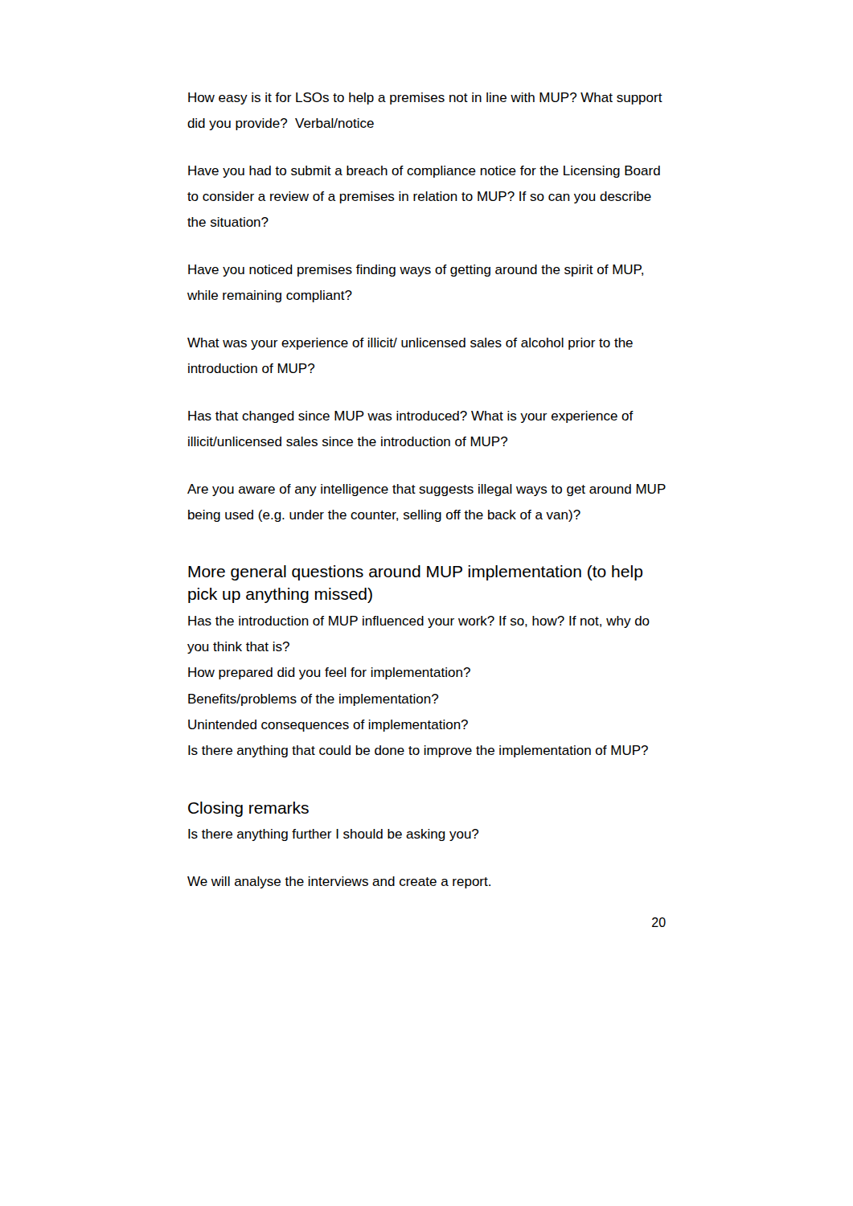How easy is it for LSOs to help a premises not in line with MUP? What support did you provide? Verbal/notice
Have you had to submit a breach of compliance notice for the Licensing Board to consider a review of a premises in relation to MUP? If so can you describe the situation?
Have you noticed premises finding ways of getting around the spirit of MUP, while remaining compliant?
What was your experience of illicit/ unlicensed sales of alcohol prior to the introduction of MUP?
Has that changed since MUP was introduced? What is your experience of illicit/unlicensed sales since the introduction of MUP?
Are you aware of any intelligence that suggests illegal ways to get around MUP being used (e.g. under the counter, selling off the back of a van)?
More general questions around MUP implementation (to help pick up anything missed)
Has the introduction of MUP influenced your work? If so, how? If not, why do you think that is?
How prepared did you feel for implementation?
Benefits/problems of the implementation?
Unintended consequences of implementation?
Is there anything that could be done to improve the implementation of MUP?
Closing remarks
Is there anything further I should be asking you?
We will analyse the interviews and create a report.
20